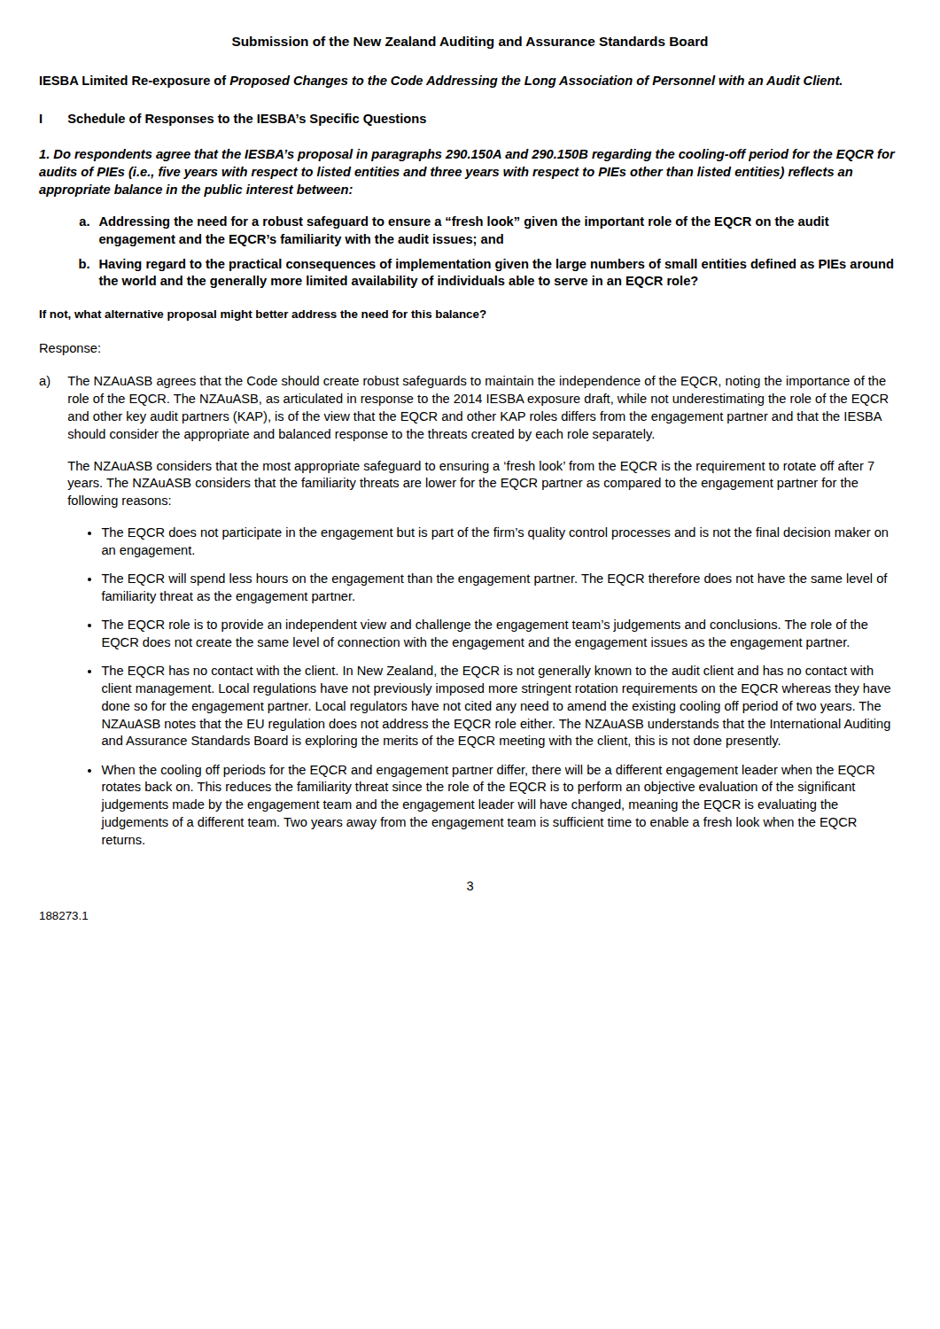Submission of the New Zealand Auditing and Assurance Standards Board
IESBA Limited Re-exposure of Proposed Changes to the Code Addressing the Long Association of Personnel with an Audit Client.
ISchedule of Responses to the IESBA’s Specific Questions
1. Do respondents agree that the IESBA’s proposal in paragraphs 290.150A and 290.150B regarding the cooling-off period for the EQCR for audits of PIEs (i.e., five years with respect to listed entities and three years with respect to PIEs other than listed entities) reflects an appropriate balance in the public interest between:
Addressing the need for a robust safeguard to ensure a “fresh look” given the important role of the EQCR on the audit engagement and the EQCR’s familiarity with the audit issues; and
Having regard to the practical consequences of implementation given the large numbers of small entities defined as PIEs around the world and the generally more limited availability of individuals able to serve in an EQCR role?
If not, what alternative proposal might better address the need for this balance?
Response:
a)
The NZAuASB agrees that the Code should create robust safeguards to maintain the independence of the EQCR, noting the importance of the role of the EQCR. The NZAuASB, as articulated in response to the 2014 IESBA exposure draft, while not underestimating the role of the EQCR and other key audit partners (KAP), is of the view that the EQCR and other KAP roles differs from the engagement partner and that the IESBA should consider the appropriate and balanced response to the threats created by each role separately.
The NZAuASB considers that the most appropriate safeguard to ensuring a ‘fresh look’ from the EQCR is the requirement to rotate off after 7 years. The NZAuASB considers that the familiarity threats are lower for the EQCR partner as compared to the engagement partner for the following reasons:
The EQCR does not participate in the engagement but is part of the firm’s quality control processes and is not the final decision maker on an engagement.
The EQCR will spend less hours on the engagement than the engagement partner. The EQCR therefore does not have the same level of familiarity threat as the engagement partner.
The EQCR role is to provide an independent view and challenge the engagement team’s judgements and conclusions. The role of the EQCR does not create the same level of connection with the engagement and the engagement issues as the engagement partner.
The EQCR has no contact with the client. In New Zealand, the EQCR is not generally known to the audit client and has no contact with client management. Local regulations have not previously imposed more stringent rotation requirements on the EQCR whereas they have done so for the engagement partner. Local regulators have not cited any need to amend the existing cooling off period of two years. The NZAuASB notes that the EU regulation does not address the EQCR role either. The NZAuASB understands that the International Auditing and Assurance Standards Board is exploring the merits of the EQCR meeting with the client, this is not done presently.
When the cooling off periods for the EQCR and engagement partner differ, there will be a different engagement leader when the EQCR rotates back on. This reduces the familiarity threat since the role of the EQCR is to perform an objective evaluation of the significant judgements made by the engagement team and the engagement leader will have changed, meaning the EQCR is evaluating the judgements of a different team. Two years away from the engagement team is sufficient time to enable a fresh look when the EQCR returns.
3
188273.1